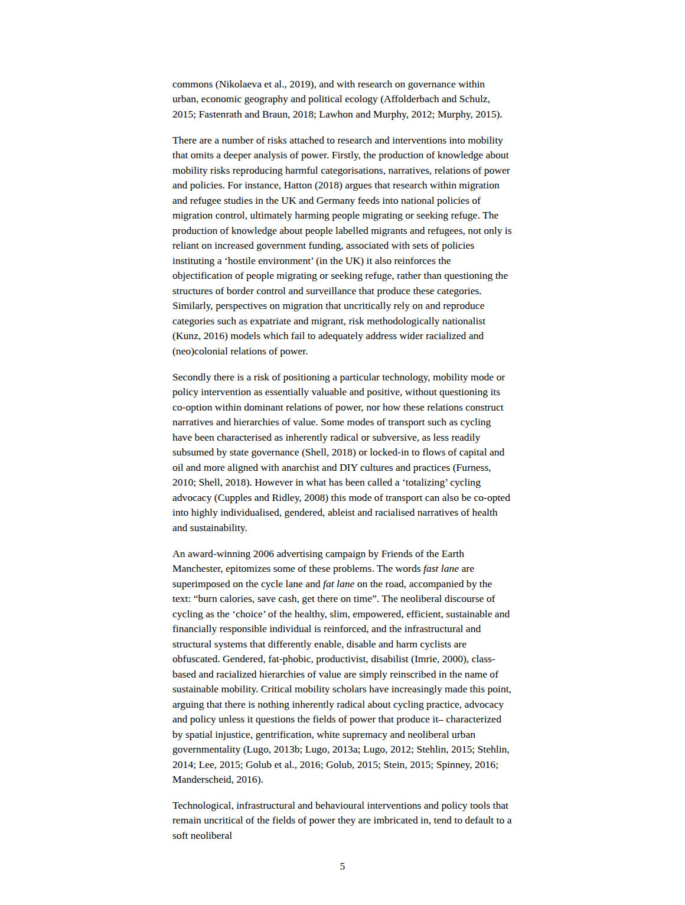commons (Nikolaeva et al., 2019), and with research on governance within urban, economic geography and political ecology (Affolderbach and Schulz, 2015; Fastenrath and Braun, 2018; Lawhon and Murphy, 2012; Murphy, 2015).
There are a number of risks attached to research and interventions into mobility that omits a deeper analysis of power. Firstly, the production of knowledge about mobility risks reproducing harmful categorisations, narratives, relations of power and policies. For instance, Hatton (2018) argues that research within migration and refugee studies in the UK and Germany feeds into national policies of migration control, ultimately harming people migrating or seeking refuge. The production of knowledge about people labelled migrants and refugees, not only is reliant on increased government funding, associated with sets of policies instituting a ‘hostile environment’ (in the UK) it also reinforces the objectification of people migrating or seeking refuge, rather than questioning the structures of border control and surveillance that produce these categories. Similarly, perspectives on migration that uncritically rely on and reproduce categories such as expatriate and migrant, risk methodologically nationalist (Kunz, 2016) models which fail to adequately address wider racialized and (neo)colonial relations of power.
Secondly there is a risk of positioning a particular technology, mobility mode or policy intervention as essentially valuable and positive, without questioning its co-option within dominant relations of power, nor how these relations construct narratives and hierarchies of value. Some modes of transport such as cycling have been characterised as inherently radical or subversive, as less readily subsumed by state governance (Shell, 2018) or locked-in to flows of capital and oil and more aligned with anarchist and DIY cultures and practices (Furness, 2010; Shell, 2018). However in what has been called a ‘totalizing’ cycling advocacy (Cupples and Ridley, 2008) this mode of transport can also be co-opted into highly individualised, gendered, ableist and racialised narratives of health and sustainability.
An award-winning 2006 advertising campaign by Friends of the Earth Manchester, epitomizes some of these problems. The words fast lane are superimposed on the cycle lane and fat lane on the road, accompanied by the text: “burn calories, save cash, get there on time”. The neoliberal discourse of cycling as the ‘choice’ of the healthy, slim, empowered, efficient, sustainable and financially responsible individual is reinforced, and the infrastructural and structural systems that differently enable, disable and harm cyclists are obfuscated. Gendered, fat-phobic, productivist, disabilist (Imrie, 2000), class-based and racialized hierarchies of value are simply reinscribed in the name of sustainable mobility. Critical mobility scholars have increasingly made this point, arguing that there is nothing inherently radical about cycling practice, advocacy and policy unless it questions the fields of power that produce it– characterized by spatial injustice, gentrification, white supremacy and neoliberal urban governmentality (Lugo, 2013b; Lugo, 2013a; Lugo, 2012; Stehlin, 2015; Stehlin, 2014; Lee, 2015; Golub et al., 2016; Golub, 2015; Stein, 2015; Spinney, 2016; Manderscheid, 2016).
Technological, infrastructural and behavioural interventions and policy tools that remain uncritical of the fields of power they are imbricated in, tend to default to a soft neoliberal
5